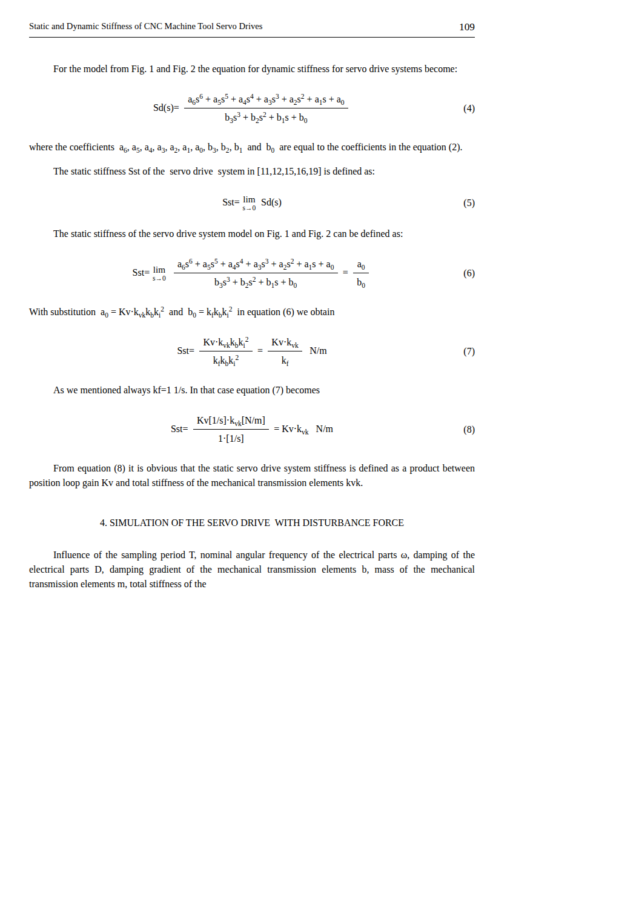Static and Dynamic Stiffness of CNC Machine Tool Servo Drives
109
For the model from Fig. 1 and Fig. 2 the equation for dynamic stiffness for servo drive systems become:
Sd(s)= a6s6 + a5s5 + a4s4 + a3s3 + a2s2 + a1s + a0 b3s3 + b2s2 + b1s + b0
(4)
where the coefficients a6, a5, a4, a3, a2, a1, a0, b3, b2, b1 and b0 are equal to the coefficients in the equation (2).
The static stiffness Sst of the servo drive system in [11,12,15,16,19] is defined as:
Sst=lim s→0 Sd(s)
(5)
The static stiffness of the servo drive system model on Fig. 1 and Fig. 2 can be defined as:
Sst=lim s→0 a6s6 + a5s5 + a4s4 + a3s3 + a2s2 + a1s + a0 b3s3 + b2s2 + b1s + b0 = a0 b0
(6)
With substitution a0 = Kv·kvkkbki2 and b0 = kfkbki2 in equation (6) we obtain
Sst= Kv·kvkkbki2 kfkbki2 = Kv·kvk kf N/m
(7)
As we mentioned always kf=1 1/s. In that case equation (7) becomes
Sst= Kv[1/s]·kvk[N/m] 1·[1/s] = Kv·kvk N/m
(8)
From equation (8) it is obvious that the static servo drive system stiffness is defined as a product between position loop gain Kv and total stiffness of the mechanical transmission elements kvk.
4. SIMULATION OF THE SERVO DRIVE WITH DISTURBANCE FORCE
Influence of the sampling period T, nominal angular frequency of the electrical parts ω, damping of the electrical parts D, damping gradient of the mechanical transmission elements b, mass of the mechanical transmission elements m, total stiffness of the